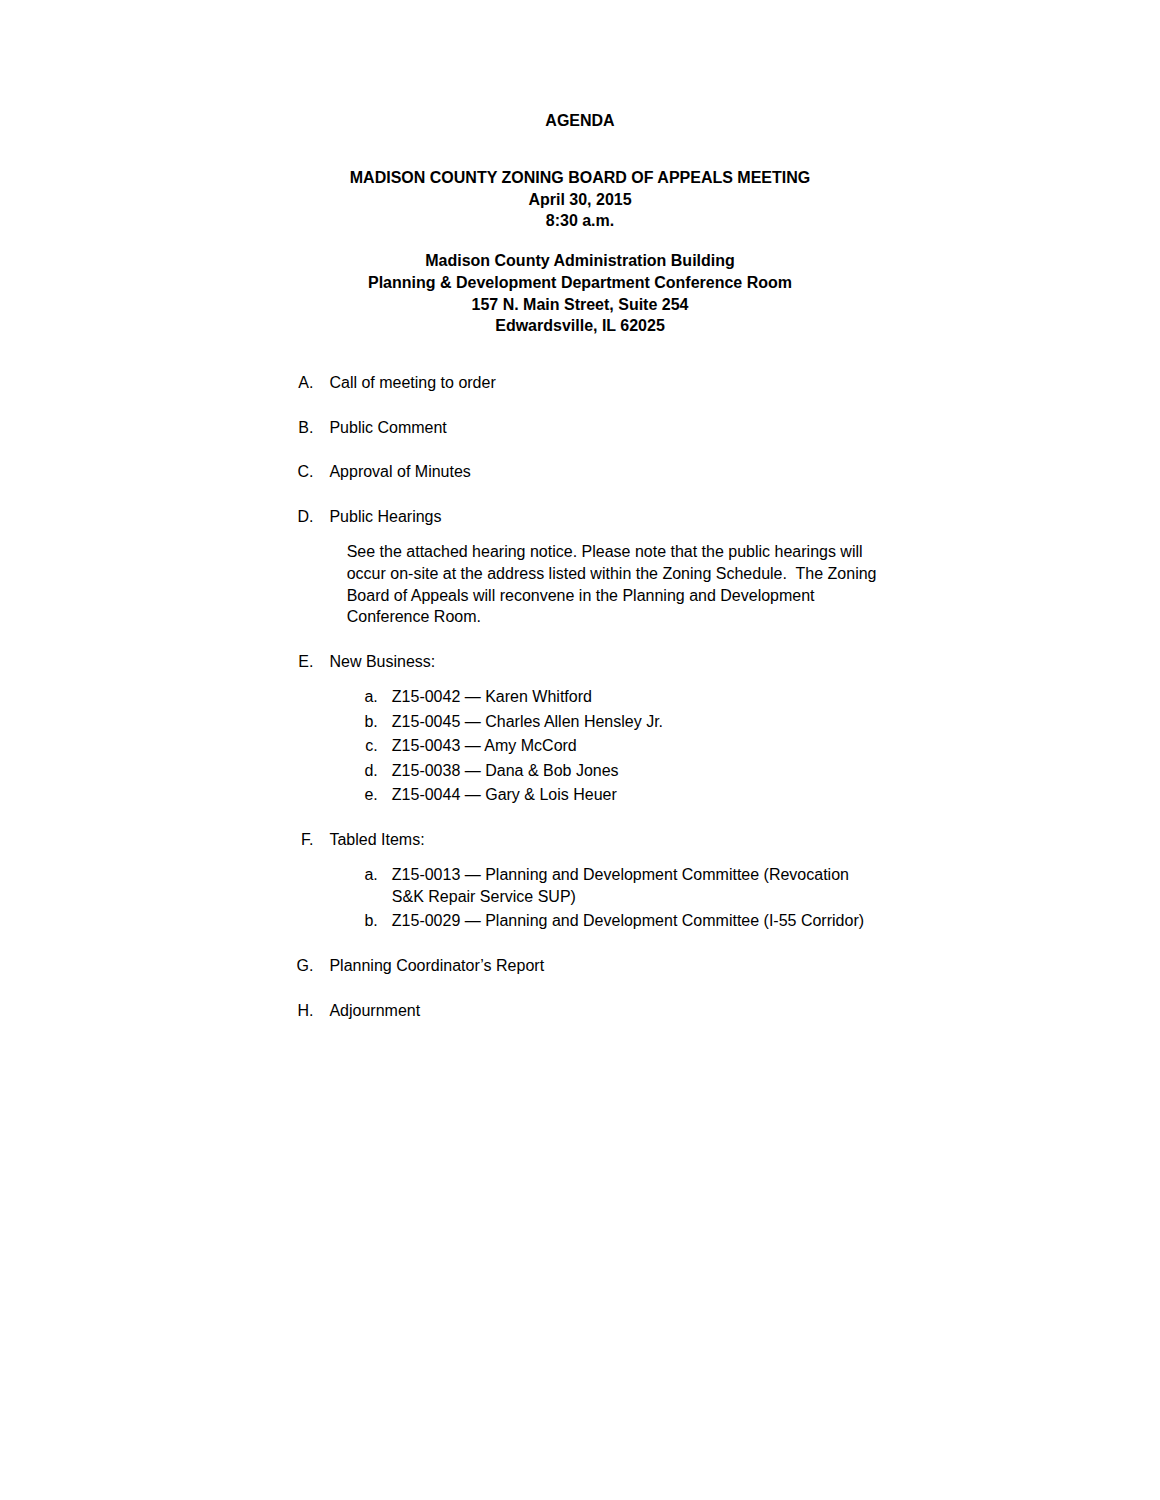AGENDA
MADISON COUNTY ZONING BOARD OF APPEALS MEETING
April 30, 2015
8:30 a.m.
Madison County Administration Building
Planning & Development Department Conference Room
157 N. Main Street, Suite 254
Edwardsville, IL 62025
Call of meeting to order
Public Comment
Approval of Minutes
Public Hearings
See the attached hearing notice. Please note that the public hearings will occur on-site at the address listed within the Zoning Schedule. The Zoning Board of Appeals will reconvene in the Planning and Development Conference Room.
New Business:
Z15-0042 — Karen Whitford
Z15-0045 — Charles Allen Hensley Jr.
Z15-0043 — Amy McCord
Z15-0038 — Dana & Bob Jones
Z15-0044 — Gary & Lois Heuer
Tabled Items:
Z15-0013 — Planning and Development Committee (Revocation S&K Repair Service SUP)
Z15-0029 — Planning and Development Committee (I-55 Corridor)
Planning Coordinator’s Report
Adjournment